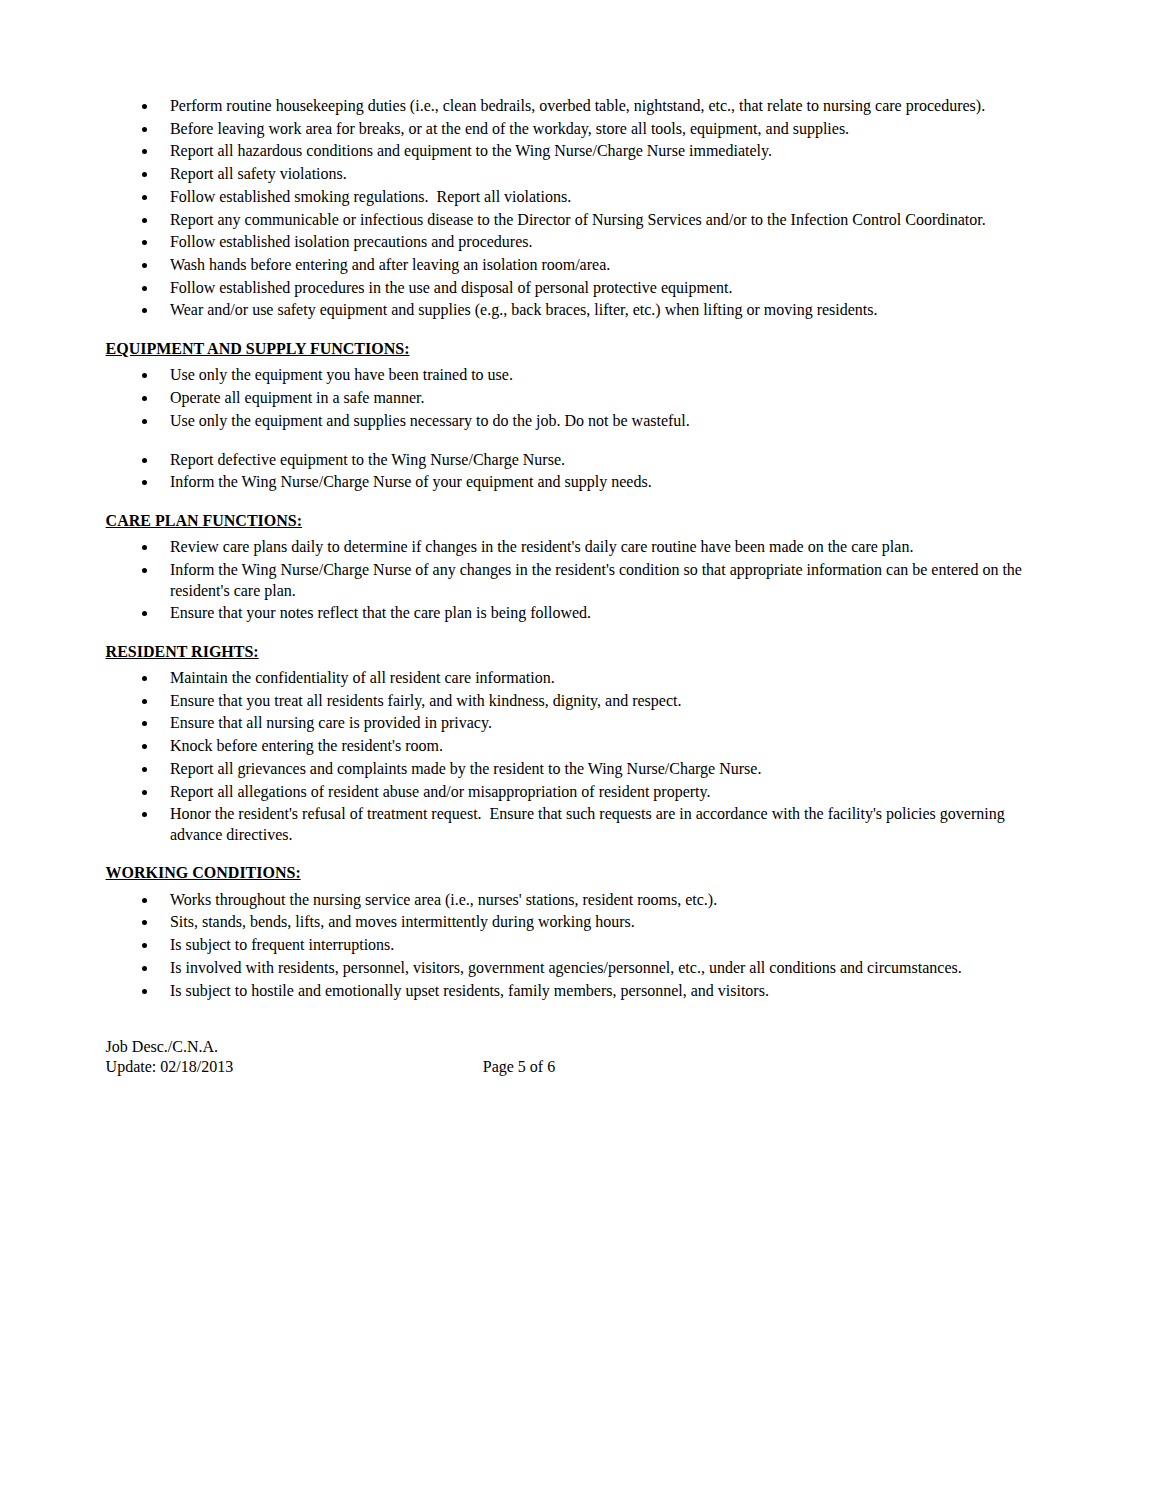Perform routine housekeeping duties (i.e., clean bedrails, overbed table, nightstand, etc., that relate to nursing care procedures).
Before leaving work area for breaks, or at the end of the workday, store all tools, equipment, and supplies.
Report all hazardous conditions and equipment to the Wing Nurse/Charge Nurse immediately.
Report all safety violations.
Follow established smoking regulations. Report all violations.
Report any communicable or infectious disease to the Director of Nursing Services and/or to the Infection Control Coordinator.
Follow established isolation precautions and procedures.
Wash hands before entering and after leaving an isolation room/area.
Follow established procedures in the use and disposal of personal protective equipment.
Wear and/or use safety equipment and supplies (e.g., back braces, lifter, etc.) when lifting or moving residents.
Equipment and Supply Functions:
Use only the equipment you have been trained to use.
Operate all equipment in a safe manner.
Use only the equipment and supplies necessary to do the job. Do not be wasteful.
Report defective equipment to the Wing Nurse/Charge Nurse.
Inform the Wing Nurse/Charge Nurse of your equipment and supply needs.
Care Plan Functions:
Review care plans daily to determine if changes in the resident's daily care routine have been made on the care plan.
Inform the Wing Nurse/Charge Nurse of any changes in the resident's condition so that appropriate information can be entered on the resident's care plan.
Ensure that your notes reflect that the care plan is being followed.
Resident Rights:
Maintain the confidentiality of all resident care information.
Ensure that you treat all residents fairly, and with kindness, dignity, and respect.
Ensure that all nursing care is provided in privacy.
Knock before entering the resident's room.
Report all grievances and complaints made by the resident to the Wing Nurse/Charge Nurse.
Report all allegations of resident abuse and/or misappropriation of resident property.
Honor the resident's refusal of treatment request. Ensure that such requests are in accordance with the facility's policies governing advance directives.
Working Conditions:
Works throughout the nursing service area (i.e., nurses' stations, resident rooms, etc.).
Sits, stands, bends, lifts, and moves intermittently during working hours.
Is subject to frequent interruptions.
Is involved with residents, personnel, visitors, government agencies/personnel, etc., under all conditions and circumstances.
Is subject to hostile and emotionally upset residents, family members, personnel, and visitors.
Job Desc./C.N.A. Update: 02/18/2013Page 5 of 6